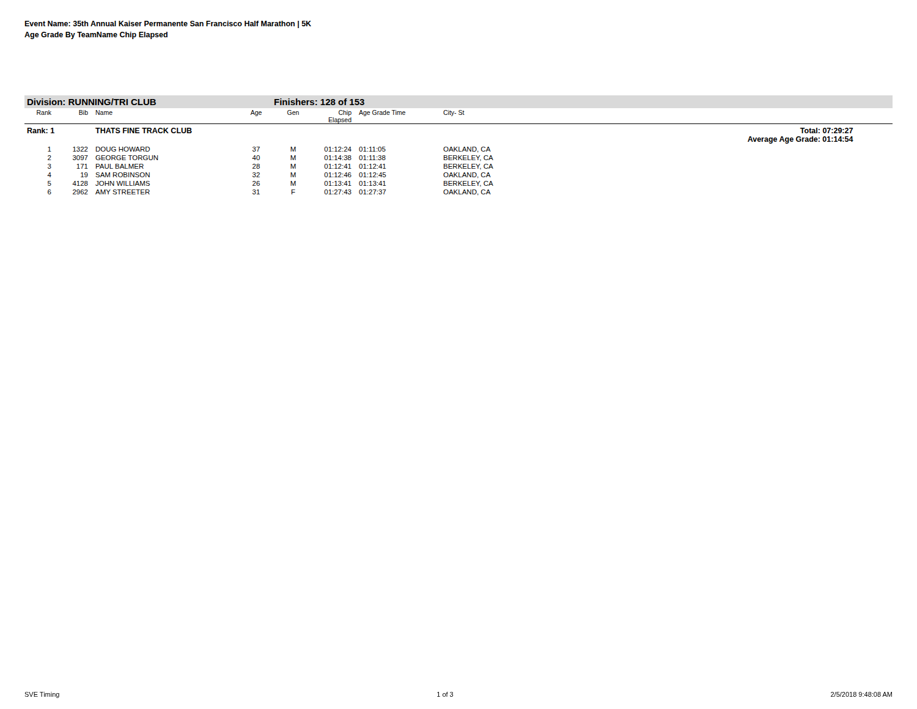Event Name: 35th Annual Kaiser Permanente San Francisco Half Marathon | 5K
Age Grade By TeamName Chip Elapsed
| Division: RUNNING/TRI CLUB | Finishers: 128 of 153 | |
| Rank | Bib | Name | Age | Gen | Chip Elapsed | Age Grade Time | City- St | |
| Rank: 1 | THATS FINE TRACK CLUB | Total: 07:29:27 | |
| | Average Age Grade: 01:14:54 | |
| 1 | 1322 | DOUG HOWARD | 37 | M | 01:12:24 | 01:11:05 | OAKLAND, CA | |
| 2 | 3097 | GEORGE TORGUN | 40 | M | 01:14:38 | 01:11:38 | BERKELEY, CA | |
| 3 | 171 | PAUL BALMER | 28 | M | 01:12:41 | 01:12:41 | BERKELEY, CA | |
| 4 | 19 | SAM ROBINSON | 32 | M | 01:12:46 | 01:12:45 | OAKLAND, CA | |
| 5 | 4128 | JOHN WILLIAMS | 26 | M | 01:13:41 | 01:13:41 | BERKELEY, CA | |
| 6 | 2962 | AMY STREETER | 31 | F | 01:27:43 | 01:27:37 | OAKLAND, CA | |
SVE Timing 2/5/2018 9:48:08 AM
1 of 3